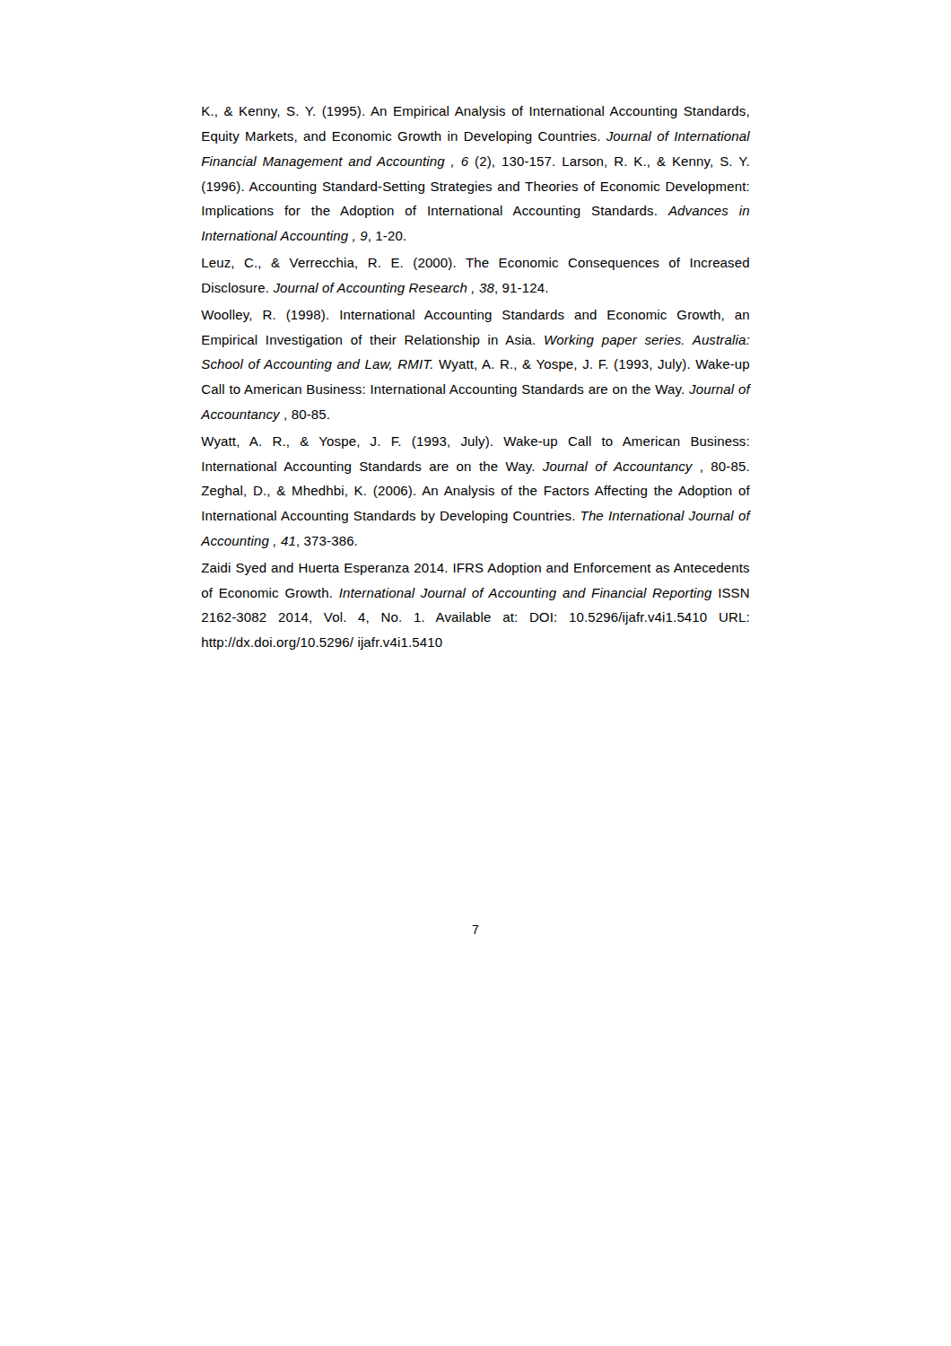K., & Kenny, S. Y. (1995). An Empirical Analysis of International Accounting Standards, Equity Markets, and Economic Growth in Developing Countries. Journal of International Financial Management and Accounting , 6 (2), 130-157. Larson, R. K., & Kenny, S. Y. (1996). Accounting Standard-Setting Strategies and Theories of Economic Development: Implications for the Adoption of International Accounting Standards. Advances in International Accounting , 9, 1-20.
Leuz, C., & Verrecchia, R. E. (2000). The Economic Consequences of Increased Disclosure. Journal of Accounting Research , 38, 91-124.
Woolley, R. (1998). International Accounting Standards and Economic Growth, an Empirical Investigation of their Relationship in Asia. Working paper series. Australia: School of Accounting and Law, RMIT. Wyatt, A. R., & Yospe, J. F. (1993, July). Wake-up Call to American Business: International Accounting Standards are on the Way. Journal of Accountancy , 80-85.
Wyatt, A. R., & Yospe, J. F. (1993, July). Wake-up Call to American Business: International Accounting Standards are on the Way. Journal of Accountancy , 80-85. Zeghal, D., & Mhedhbi, K. (2006). An Analysis of the Factors Affecting the Adoption of International Accounting Standards by Developing Countries. The International Journal of Accounting , 41, 373-386.
Zaidi Syed and Huerta Esperanza 2014. IFRS Adoption and Enforcement as Antecedents of Economic Growth. International Journal of Accounting and Financial Reporting ISSN 2162-3082 2014, Vol. 4, No. 1. Available at: DOI: 10.5296/ijafr.v4i1.5410 URL: http://dx.doi.org/10.5296/ ijafr.v4i1.5410
7